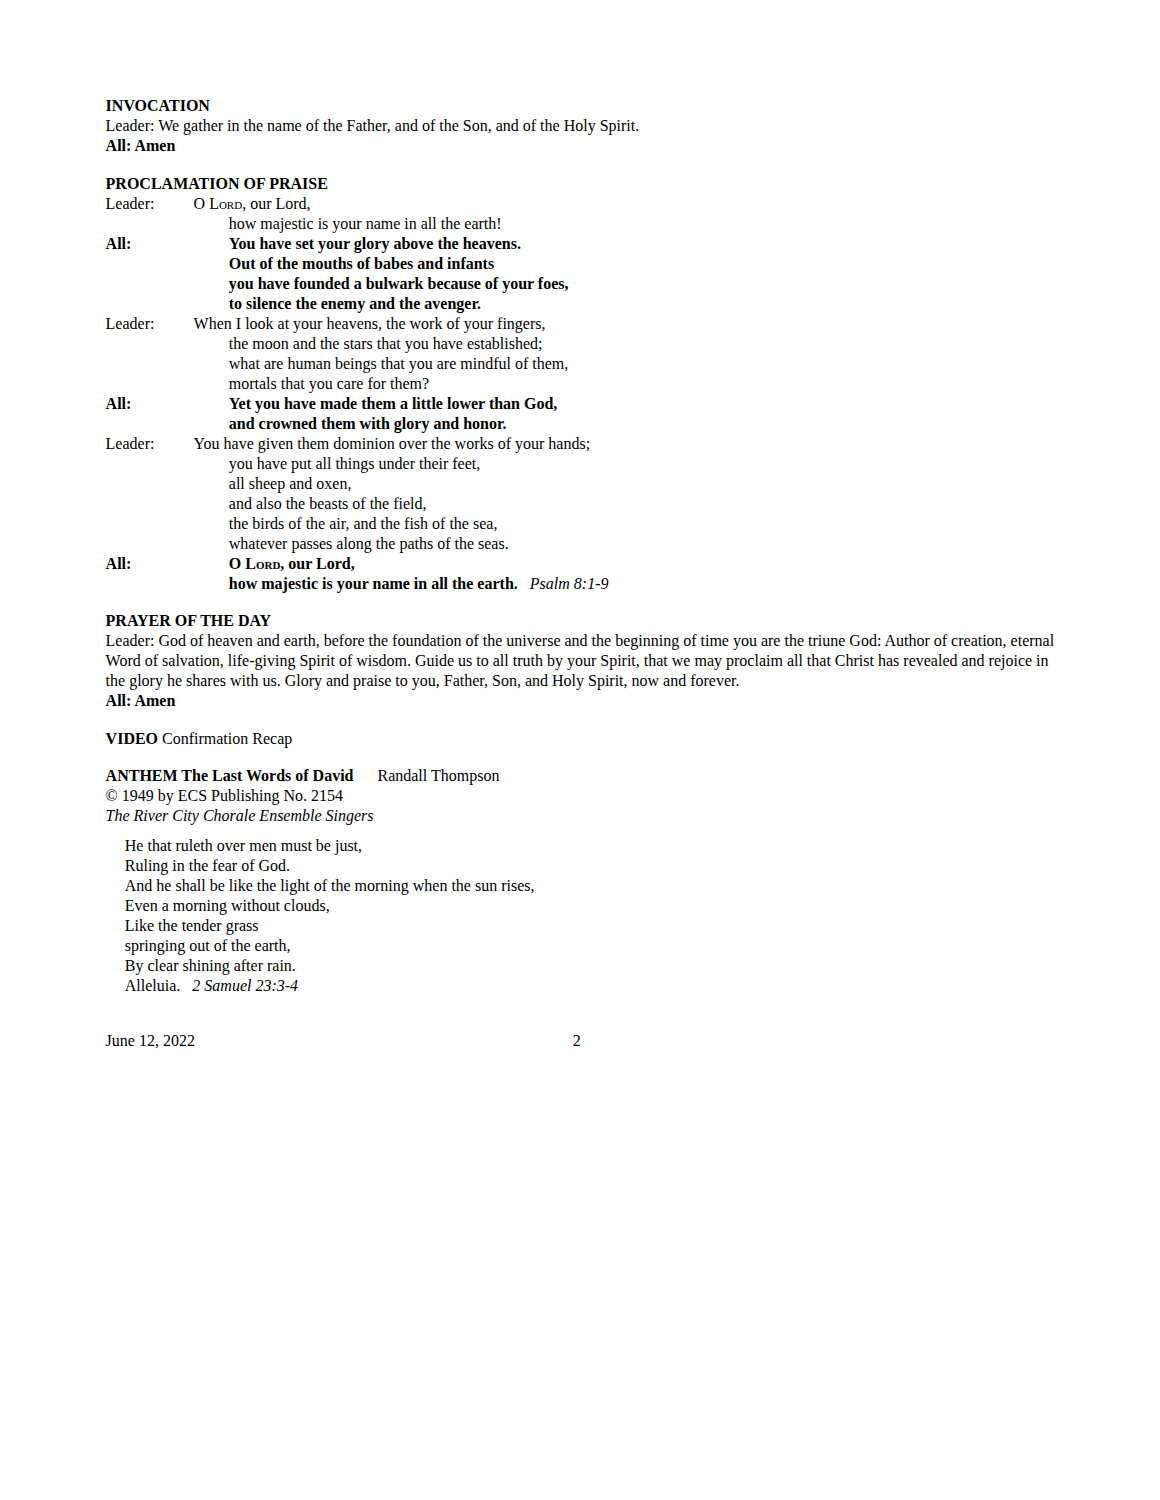Invocation
Leader: We gather in the name of the Father, and of the Son, and of the Holy Spirit.
All: Amen
Proclamation of Praise
| Leader: | O Lord , our Lord, |
| | how majestic is your name in all the earth! |
| All: | You have set your glory above the heavens. |
| | Out of the mouths of babes and infants |
| | you have founded a bulwark because of your foes, |
| | to silence the enemy and the avenger. |
| Leader: | When I look at your heavens, the work of your fingers, |
| | the moon and the stars that you have established; |
| | what are human beings that you are mindful of them, |
| | mortals that you care for them? |
| All: | Yet you have made them a little lower than God, |
| | and crowned them with glory and honor. |
| Leader: | You have given them dominion over the works of your hands; |
| | you have put all things under their feet, |
| | all sheep and oxen, |
| | and also the beasts of the field, |
| | the birds of the air, and the fish of the sea, |
| | whatever passes along the paths of the seas. |
| All: | O Lord , our Lord, |
| | how majestic is your name in all the earth. Psalm 8:1-9 |
Prayer of the Day
Leader: God of heaven and earth, before the foundation of the universe and the beginning of time you are the triune God: Author of creation, eternal Word of salvation, life-giving Spirit of wisdom. Guide us to all truth by your Spirit, that we may proclaim all that Christ has revealed and rejoice in the glory he shares with us. Glory and praise to you, Father, Son, and Holy Spirit, now and forever.
All: Amen
VIDEO Confirmation Recap
ANTHEM The Last Words of David Randall Thompson
© 1949 by ECS Publishing No. 2154
The River City Chorale Ensemble Singers
He that ruleth over men must be just,
Ruling in the fear of God.
And he shall be like the light of the morning when the sun rises,
Even a morning without clouds,
Like the tender grass
springing out of the earth,
By clear shining after rain.
Alleluia. 2 Samuel 23:3-4
June 12, 2022
2